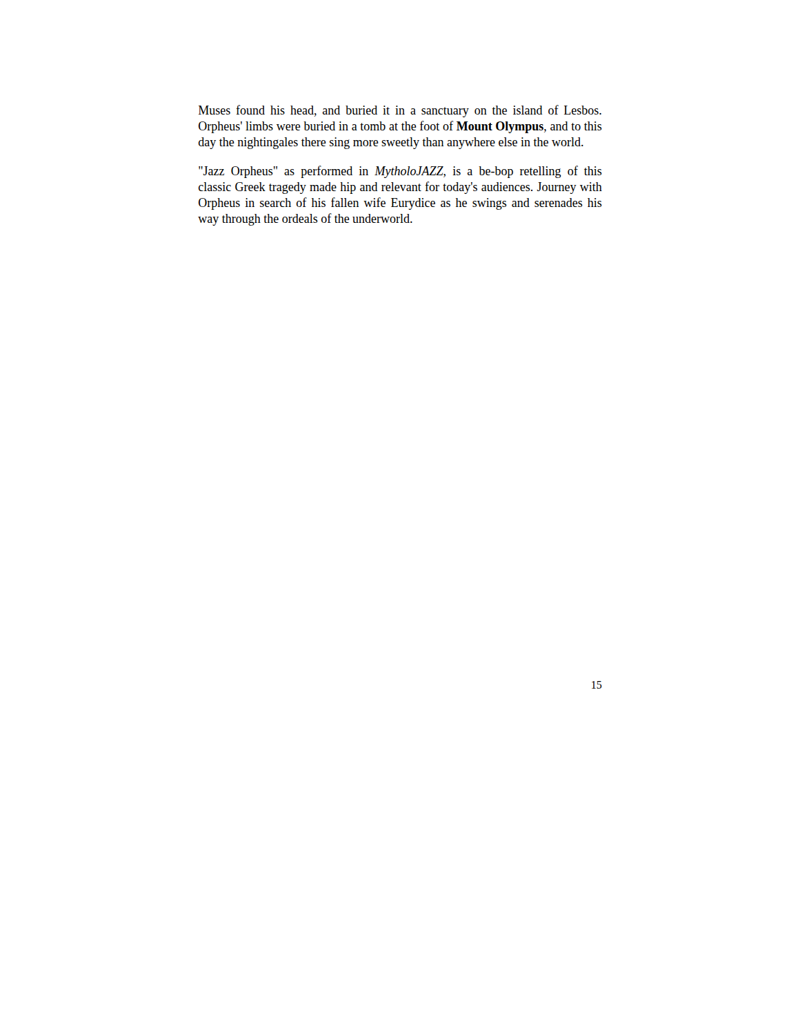Muses found his head, and buried it in a sanctuary on the island of Lesbos. Orpheus' limbs were buried in a tomb at the foot of Mount Olympus, and to this day the nightingales there sing more sweetly than anywhere else in the world.
"Jazz Orpheus" as performed in MytholoJAZZ, is a be-bop retelling of this classic Greek tragedy made hip and relevant for today's audiences. Journey with Orpheus in search of his fallen wife Eurydice as he swings and serenades his way through the ordeals of the underworld.
15